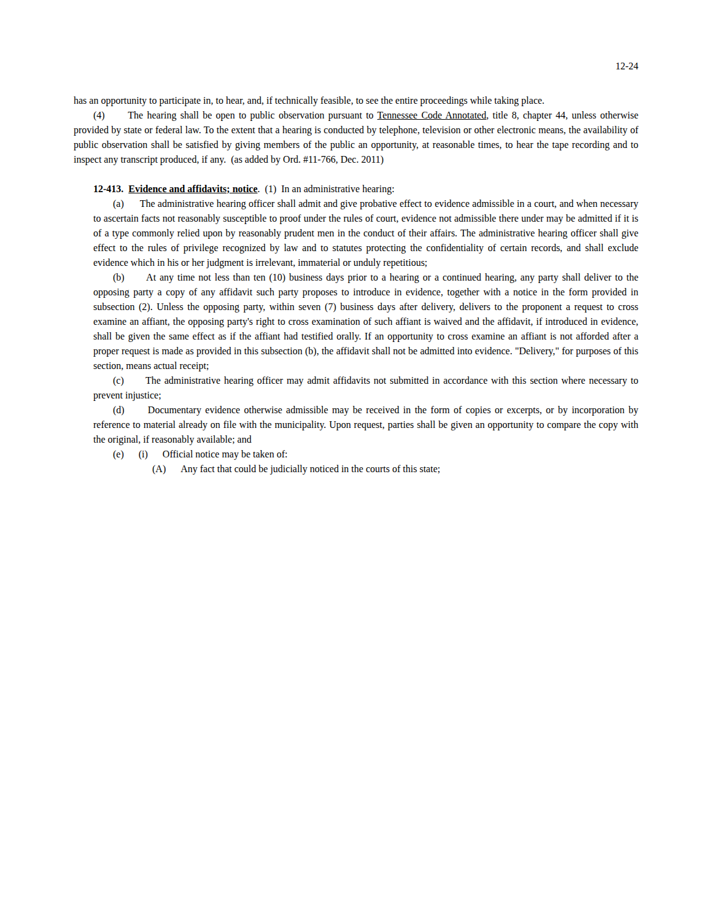12-24
has an opportunity to participate in, to hear, and, if technically feasible, to see the entire proceedings while taking place.
(4) The hearing shall be open to public observation pursuant to Tennessee Code Annotated, title 8, chapter 44, unless otherwise provided by state or federal law. To the extent that a hearing is conducted by telephone, television or other electronic means, the availability of public observation shall be satisfied by giving members of the public an opportunity, at reasonable times, to hear the tape recording and to inspect any transcript produced, if any. (as added by Ord. #11-766, Dec. 2011)
12-413. Evidence and affidavits; notice. (1) In an administrative hearing:
(a) The administrative hearing officer shall admit and give probative effect to evidence admissible in a court, and when necessary to ascertain facts not reasonably susceptible to proof under the rules of court, evidence not admissible there under may be admitted if it is of a type commonly relied upon by reasonably prudent men in the conduct of their affairs. The administrative hearing officer shall give effect to the rules of privilege recognized by law and to statutes protecting the confidentiality of certain records, and shall exclude evidence which in his or her judgment is irrelevant, immaterial or unduly repetitious;
(b) At any time not less than ten (10) business days prior to a hearing or a continued hearing, any party shall deliver to the opposing party a copy of any affidavit such party proposes to introduce in evidence, together with a notice in the form provided in subsection (2). Unless the opposing party, within seven (7) business days after delivery, delivers to the proponent a request to cross examine an affiant, the opposing party's right to cross examination of such affiant is waived and the affidavit, if introduced in evidence, shall be given the same effect as if the affiant had testified orally. If an opportunity to cross examine an affiant is not afforded after a proper request is made as provided in this subsection (b), the affidavit shall not be admitted into evidence. "Delivery," for purposes of this section, means actual receipt;
(c) The administrative hearing officer may admit affidavits not submitted in accordance with this section where necessary to prevent injustice;
(d) Documentary evidence otherwise admissible may be received in the form of copies or excerpts, or by incorporation by reference to material already on file with the municipality. Upon request, parties shall be given an opportunity to compare the copy with the original, if reasonably available; and
(e) (i) Official notice may be taken of:
(A) Any fact that could be judicially noticed in the courts of this state;